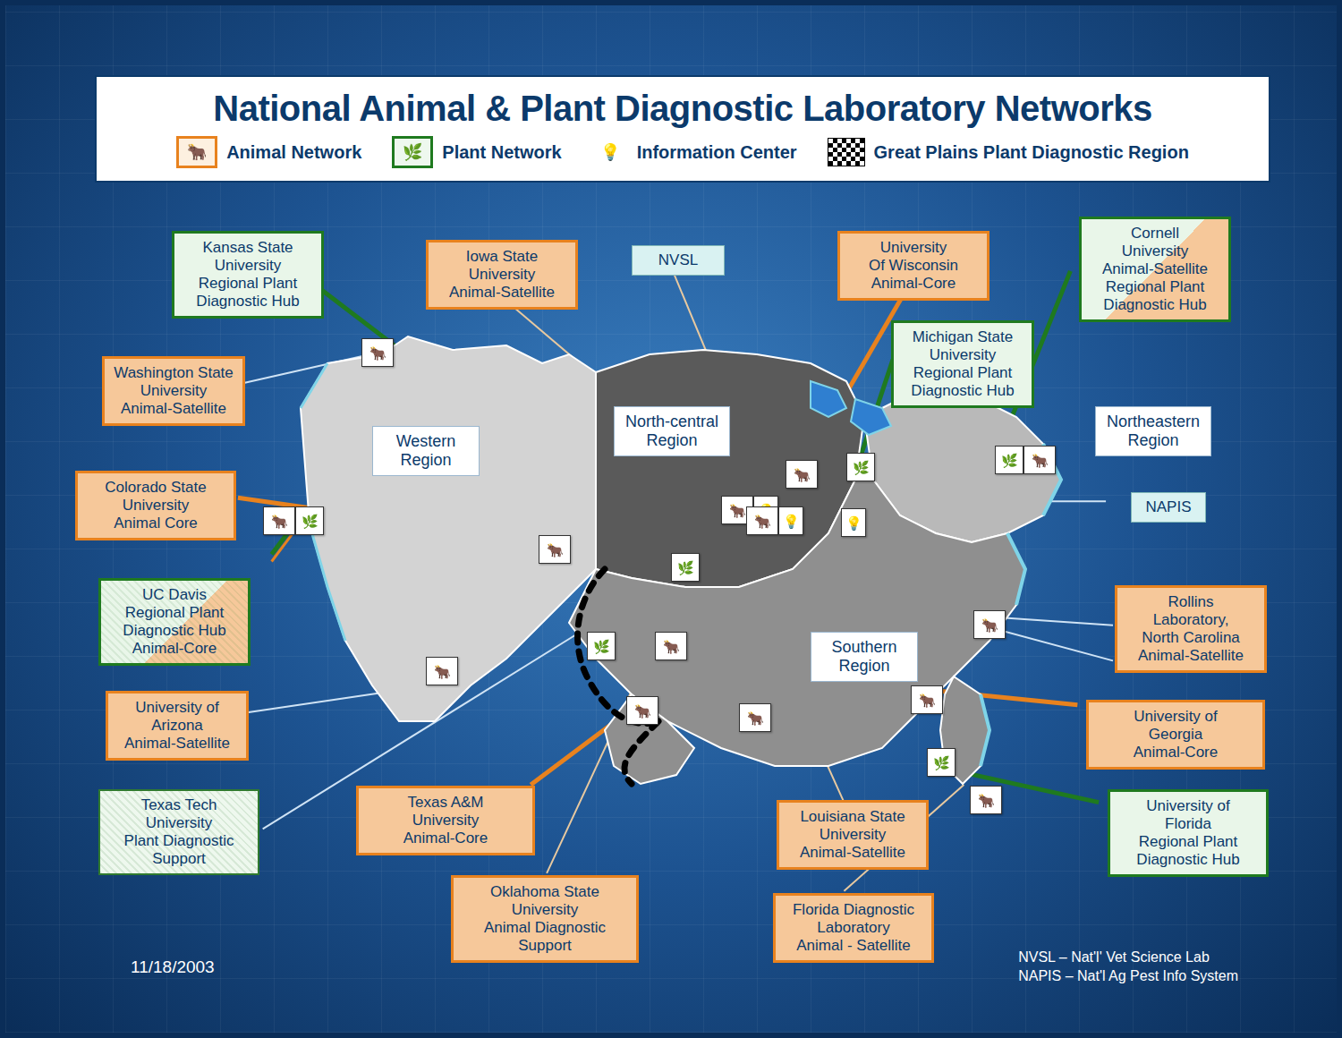National Animal & Plant Diagnostic Laboratory Networks
🐂Animal Network 🌿Plant Network 💡Information Center Great Plains Plant Diagnostic Region
Western
Region
North-central
Region
Northeastern
Region
Southern
Region
🐂
🐂
🌿
🐂
🐂
🐂
🐂
🌿
🌿
🐂
🌿
🐂
💡
🐂
💡
💡
🌿
🐂
🐂
🐂
🐂
🌿
🐂
Kansas State
University
Regional Plant
Diagnostic Hub
Iowa State
University
Animal-Satellite
NVSL
University
Of Wisconsin
Animal-Core
Cornell
University
Animal-Satellite
Regional Plant
Diagnostic Hub
Michigan State
University
Regional Plant
Diagnostic Hub
Washington State
University
Animal-Satellite
Colorado State
University
Animal Core
UC Davis
Regional Plant
Diagnostic Hub
Animal-Core
University of
Arizona
Animal-Satellite
Texas Tech
University
Plant Diagnostic
Support
Texas A&M
University
Animal-Core
Oklahoma State
University
Animal Diagnostic
Support
Louisiana State
University
Animal-Satellite
Florida Diagnostic
Laboratory
Animal - Satellite
NAPIS
Rollins
Laboratory,
North Carolina
Animal-Satellite
University of
Georgia
Animal-Core
University of
Florida
Regional Plant
Diagnostic Hub
11/18/2003
NVSL – Nat'l' Vet Science Lab
NAPIS – Nat'l Ag Pest Info System